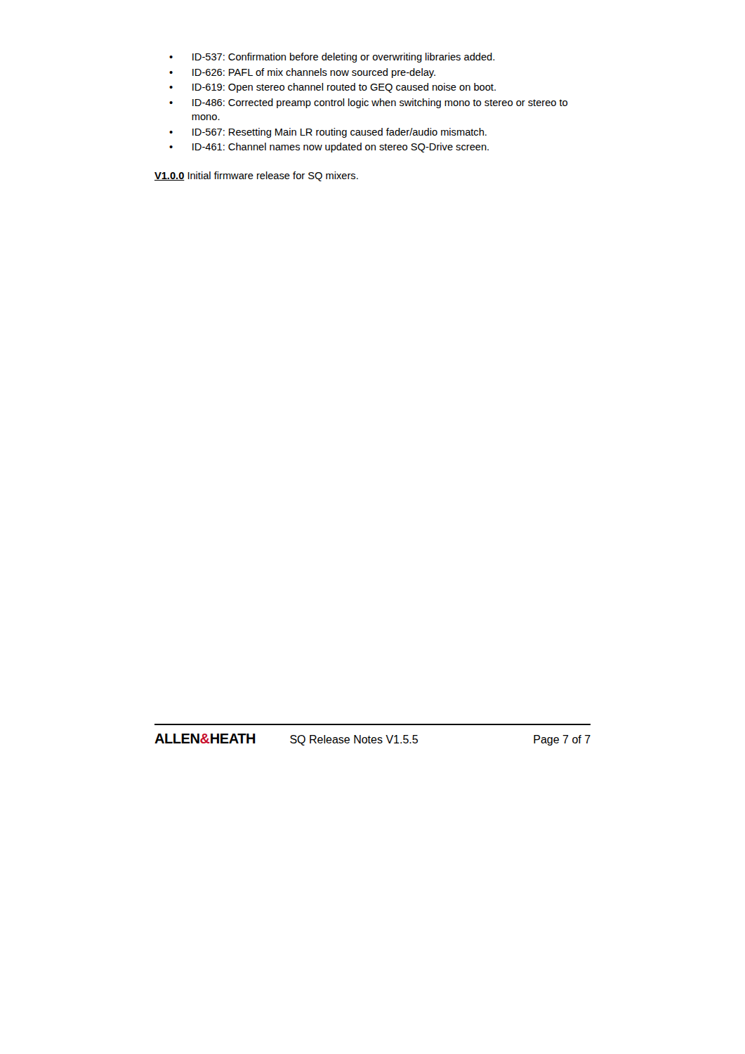ID-537: Confirmation before deleting or overwriting libraries added.
ID-626: PAFL of mix channels now sourced pre-delay.
ID-619: Open stereo channel routed to GEQ caused noise on boot.
ID-486: Corrected preamp control logic when switching mono to stereo or stereo to mono.
ID-567: Resetting Main LR routing caused fader/audio mismatch.
ID-461: Channel names now updated on stereo SQ-Drive screen.
V1.0.0 Initial firmware release for SQ mixers.
ALLEN&HEATH
SQ Release Notes V1.5.5
Page 7 of 7